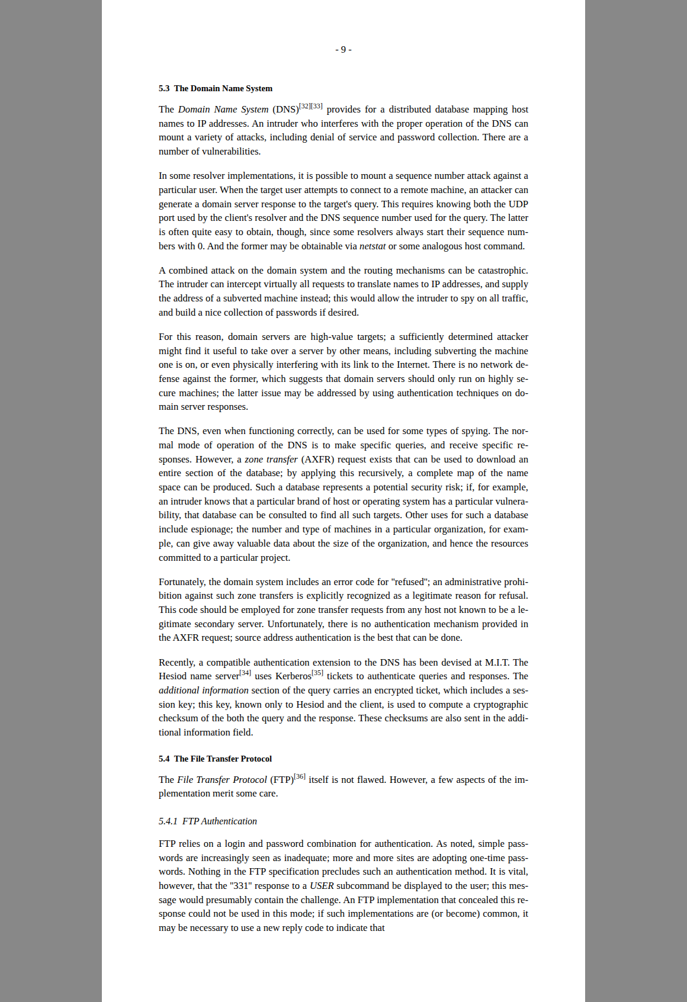- 9 -
5.3 The Domain Name System
The Domain Name System (DNS)[32][33] provides for a distributed database mapping host names to IP addresses. An intruder who interferes with the proper operation of the DNS can mount a variety of attacks, including denial of service and password collection. There are a number of vulnerabilities.
In some resolver implementations, it is possible to mount a sequence number attack against a particular user. When the target user attempts to connect to a remote machine, an attacker can generate a domain server response to the target's query. This requires knowing both the UDP port used by the client's resolver and the DNS sequence number used for the query. The latter is often quite easy to obtain, though, since some resolvers always start their sequence numbers with 0. And the former may be obtainable via netstat or some analogous host command.
A combined attack on the domain system and the routing mechanisms can be catastrophic. The intruder can intercept virtually all requests to translate names to IP addresses, and supply the address of a subverted machine instead; this would allow the intruder to spy on all traffic, and build a nice collection of passwords if desired.
For this reason, domain servers are high-value targets; a sufficiently determined attacker might find it useful to take over a server by other means, including subverting the machine one is on, or even physically interfering with its link to the Internet. There is no network defense against the former, which suggests that domain servers should only run on highly secure machines; the latter issue may be addressed by using authentication techniques on domain server responses.
The DNS, even when functioning correctly, can be used for some types of spying. The normal mode of operation of the DNS is to make specific queries, and receive specific responses. However, a zone transfer (AXFR) request exists that can be used to download an entire section of the database; by applying this recursively, a complete map of the name space can be produced. Such a database represents a potential security risk; if, for example, an intruder knows that a particular brand of host or operating system has a particular vulnerability, that database can be consulted to find all such targets. Other uses for such a database include espionage; the number and type of machines in a particular organization, for example, can give away valuable data about the size of the organization, and hence the resources committed to a particular project.
Fortunately, the domain system includes an error code for ''refused''; an administrative prohibition against such zone transfers is explicitly recognized as a legitimate reason for refusal. This code should be employed for zone transfer requests from any host not known to be a legitimate secondary server. Unfortunately, there is no authentication mechanism provided in the AXFR request; source address authentication is the best that can be done.
Recently, a compatible authentication extension to the DNS has been devised at M.I.T. The Hesiod name server[34] uses Kerberos[35] tickets to authenticate queries and responses. The additional information section of the query carries an encrypted ticket, which includes a session key; this key, known only to Hesiod and the client, is used to compute a cryptographic checksum of the both the query and the response. These checksums are also sent in the additional information field.
5.4 The File Transfer Protocol
The File Transfer Protocol (FTP)[36] itself is not flawed. However, a few aspects of the implementation merit some care.
5.4.1 FTP Authentication
FTP relies on a login and password combination for authentication. As noted, simple passwords are increasingly seen as inadequate; more and more sites are adopting one-time passwords. Nothing in the FTP specification precludes such an authentication method. It is vital, however, that the ''331'' response to a USER subcommand be displayed to the user; this message would presumably contain the challenge. An FTP implementation that concealed this response could not be used in this mode; if such implementations are (or become) common, it may be necessary to use a new reply code to indicate that